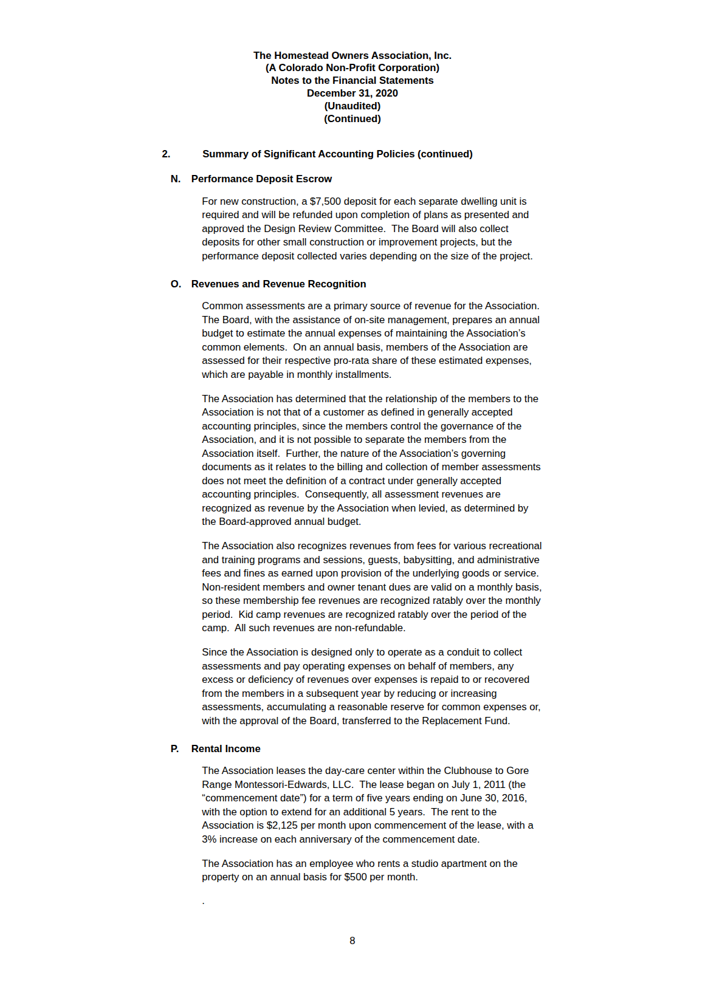The Homestead Owners Association, Inc.
(A Colorado Non-Profit Corporation)
Notes to the Financial Statements
December 31, 2020
(Unaudited)
(Continued)
2. Summary of Significant Accounting Policies (continued)
N. Performance Deposit Escrow
For new construction, a $7,500 deposit for each separate dwelling unit is required and will be refunded upon completion of plans as presented and approved the Design Review Committee. The Board will also collect deposits for other small construction or improvement projects, but the performance deposit collected varies depending on the size of the project.
O. Revenues and Revenue Recognition
Common assessments are a primary source of revenue for the Association. The Board, with the assistance of on-site management, prepares an annual budget to estimate the annual expenses of maintaining the Association’s common elements. On an annual basis, members of the Association are assessed for their respective pro-rata share of these estimated expenses, which are payable in monthly installments.
The Association has determined that the relationship of the members to the Association is not that of a customer as defined in generally accepted accounting principles, since the members control the governance of the Association, and it is not possible to separate the members from the Association itself. Further, the nature of the Association’s governing documents as it relates to the billing and collection of member assessments does not meet the definition of a contract under generally accepted accounting principles. Consequently, all assessment revenues are recognized as revenue by the Association when levied, as determined by the Board-approved annual budget.
The Association also recognizes revenues from fees for various recreational and training programs and sessions, guests, babysitting, and administrative fees and fines as earned upon provision of the underlying goods or service. Non-resident members and owner tenant dues are valid on a monthly basis, so these membership fee revenues are recognized ratably over the monthly period. Kid camp revenues are recognized ratably over the period of the camp. All such revenues are non-refundable.
Since the Association is designed only to operate as a conduit to collect assessments and pay operating expenses on behalf of members, any excess or deficiency of revenues over expenses is repaid to or recovered from the members in a subsequent year by reducing or increasing assessments, accumulating a reasonable reserve for common expenses or, with the approval of the Board, transferred to the Replacement Fund.
P. Rental Income
The Association leases the day-care center within the Clubhouse to Gore Range Montessori-Edwards, LLC. The lease began on July 1, 2011 (the “commencement date”) for a term of five years ending on June 30, 2016, with the option to extend for an additional 5 years. The rent to the Association is $2,125 per month upon commencement of the lease, with a 3% increase on each anniversary of the commencement date.
The Association has an employee who rents a studio apartment on the property on an annual basis for $500 per month.
.
8